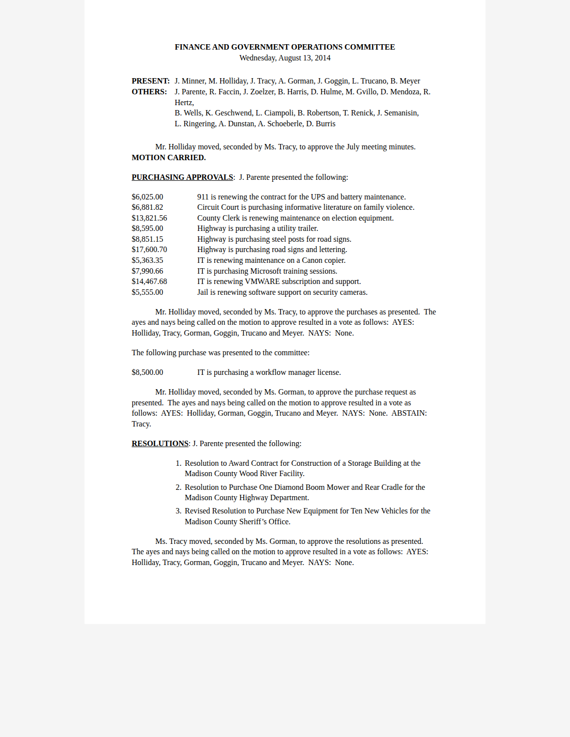Finance and Government Operations Committee
Wednesday, August 13, 2014
| PRESENT: | J. Minner, M. Holliday, J. Tracy, A. Gorman, J. Goggin, L. Trucano, B. Meyer |
| OTHERS: | J. Parente, R. Faccin, J. Zoelzer, B. Harris, D. Hulme, M. Gvillo, D. Mendoza, R. Hertz, B. Wells, K. Geschwend, L. Ciampoli, B. Robertson, T. Renick, J. Semanisin, L. Ringering, A. Dunstan, A. Schoeberle, D. Burris |
Mr. Holliday moved, seconded by Ms. Tracy, to approve the July meeting minutes. MOTION CARRIED.
PURCHASING APPROVALS: J. Parente presented the following:
| $6,025.00 | 911 is renewing the contract for the UPS and battery maintenance. |
| $6,881.82 | Circuit Court is purchasing informative literature on family violence. |
| $13,821.56 | County Clerk is renewing maintenance on election equipment. |
| $8,595.00 | Highway is purchasing a utility trailer. |
| $8,851.15 | Highway is purchasing steel posts for road signs. |
| $17,600.70 | Highway is purchasing road signs and lettering. |
| $5,363.35 | IT is renewing maintenance on a Canon copier. |
| $7,990.66 | IT is purchasing Microsoft training sessions. |
| $14,467.68 | IT is renewing VMWARE subscription and support. |
| $5,555.00 | Jail is renewing software support on security cameras. |
Mr. Holliday moved, seconded by Ms. Tracy, to approve the purchases as presented. The ayes and nays being called on the motion to approve resulted in a vote as follows: AYES: Holliday, Tracy, Gorman, Goggin, Trucano and Meyer. NAYS: None.
The following purchase was presented to the committee:
| $8,500.00 | IT is purchasing a workflow manager license. |
Mr. Holliday moved, seconded by Ms. Gorman, to approve the purchase request as presented. The ayes and nays being called on the motion to approve resulted in a vote as follows: AYES: Holliday, Gorman, Goggin, Trucano and Meyer. NAYS: None. ABSTAIN: Tracy.
RESOLUTIONS: J. Parente presented the following:
Resolution to Award Contract for Construction of a Storage Building at the Madison County Wood River Facility.
Resolution to Purchase One Diamond Boom Mower and Rear Cradle for the Madison County Highway Department.
Revised Resolution to Purchase New Equipment for Ten New Vehicles for the Madison County Sheriff’s Office.
Ms. Tracy moved, seconded by Ms. Gorman, to approve the resolutions as presented. The ayes and nays being called on the motion to approve resulted in a vote as follows: AYES: Holliday, Tracy, Gorman, Goggin, Trucano and Meyer. NAYS: None.